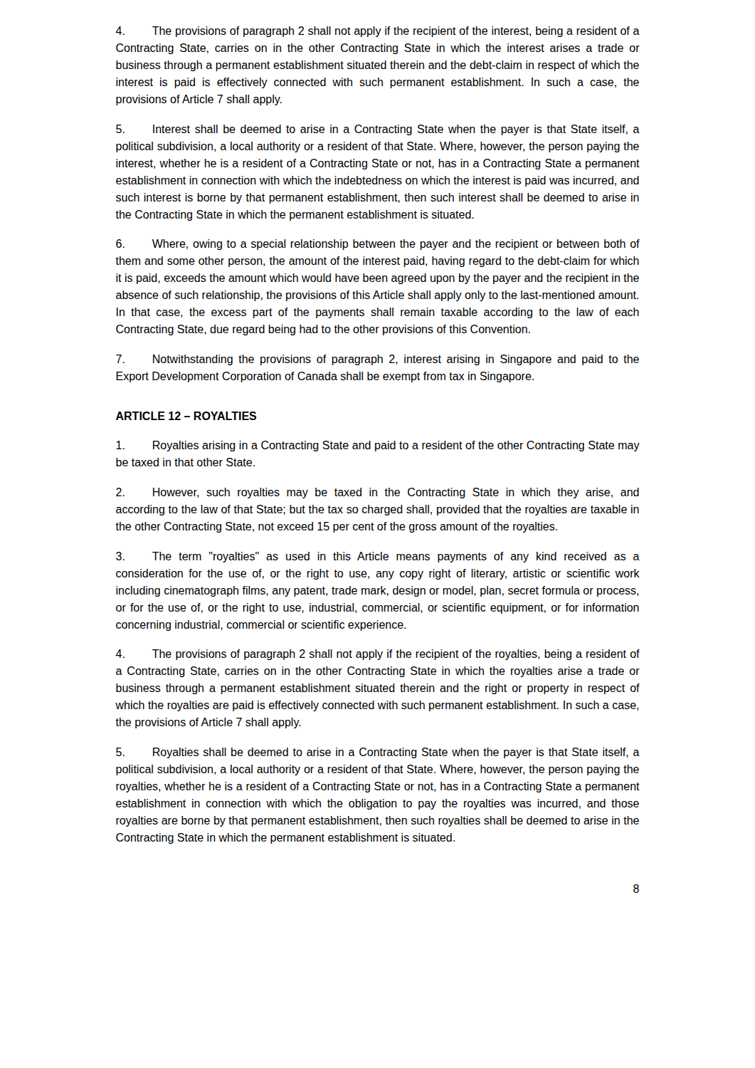4. The provisions of paragraph 2 shall not apply if the recipient of the interest, being a resident of a Contracting State, carries on in the other Contracting State in which the interest arises a trade or business through a permanent establishment situated therein and the debt-claim in respect of which the interest is paid is effectively connected with such permanent establishment. In such a case, the provisions of Article 7 shall apply.
5. Interest shall be deemed to arise in a Contracting State when the payer is that State itself, a political subdivision, a local authority or a resident of that State. Where, however, the person paying the interest, whether he is a resident of a Contracting State or not, has in a Contracting State a permanent establishment in connection with which the indebtedness on which the interest is paid was incurred, and such interest is borne by that permanent establishment, then such interest shall be deemed to arise in the Contracting State in which the permanent establishment is situated.
6. Where, owing to a special relationship between the payer and the recipient or between both of them and some other person, the amount of the interest paid, having regard to the debt-claim for which it is paid, exceeds the amount which would have been agreed upon by the payer and the recipient in the absence of such relationship, the provisions of this Article shall apply only to the last-mentioned amount. In that case, the excess part of the payments shall remain taxable according to the law of each Contracting State, due regard being had to the other provisions of this Convention.
7. Notwithstanding the provisions of paragraph 2, interest arising in Singapore and paid to the Export Development Corporation of Canada shall be exempt from tax in Singapore.
ARTICLE 12 – ROYALTIES
1. Royalties arising in a Contracting State and paid to a resident of the other Contracting State may be taxed in that other State.
2. However, such royalties may be taxed in the Contracting State in which they arise, and according to the law of that State; but the tax so charged shall, provided that the royalties are taxable in the other Contracting State, not exceed 15 per cent of the gross amount of the royalties.
3. The term "royalties" as used in this Article means payments of any kind received as a consideration for the use of, or the right to use, any copy right of literary, artistic or scientific work including cinematograph films, any patent, trade mark, design or model, plan, secret formula or process, or for the use of, or the right to use, industrial, commercial, or scientific equipment, or for information concerning industrial, commercial or scientific experience.
4. The provisions of paragraph 2 shall not apply if the recipient of the royalties, being a resident of a Contracting State, carries on in the other Contracting State in which the royalties arise a trade or business through a permanent establishment situated therein and the right or property in respect of which the royalties are paid is effectively connected with such permanent establishment. In such a case, the provisions of Article 7 shall apply.
5. Royalties shall be deemed to arise in a Contracting State when the payer is that State itself, a political subdivision, a local authority or a resident of that State. Where, however, the person paying the royalties, whether he is a resident of a Contracting State or not, has in a Contracting State a permanent establishment in connection with which the obligation to pay the royalties was incurred, and those royalties are borne by that permanent establishment, then such royalties shall be deemed to arise in the Contracting State in which the permanent establishment is situated.
8